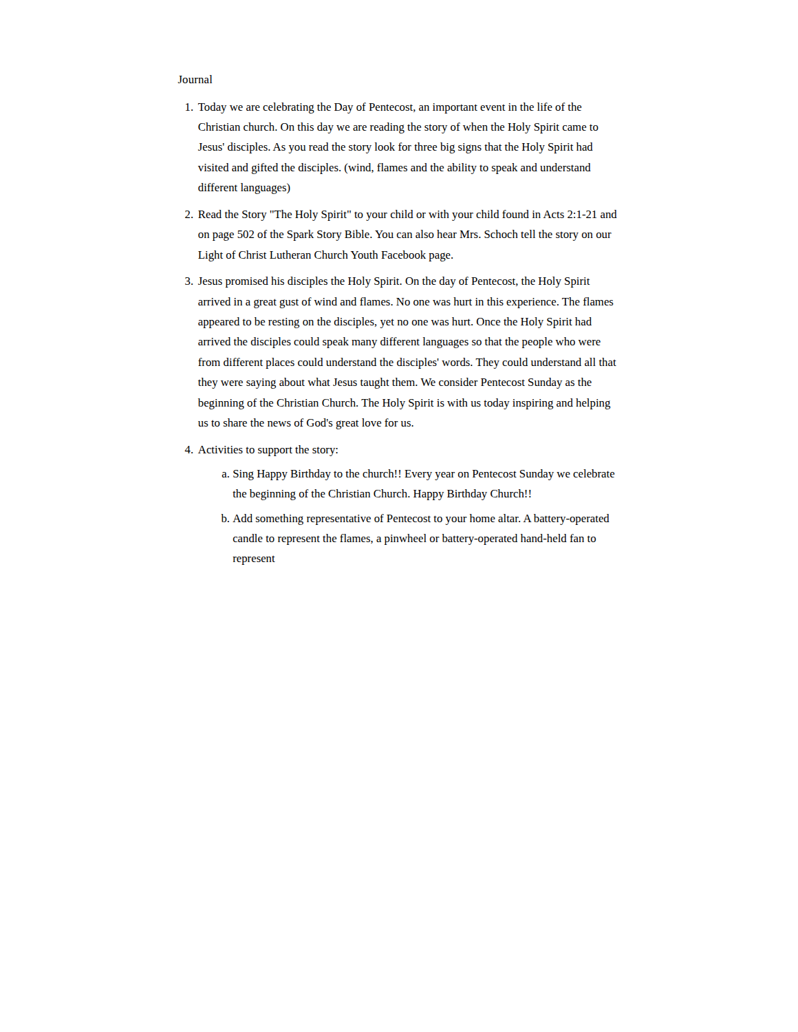Journal
Today we are celebrating the Day of Pentecost, an important event in the life of the Christian church. On this day we are reading the story of when the Holy Spirit came to Jesus' disciples. As you read the story look for three big signs that the Holy Spirit had visited and gifted the disciples. (wind, flames and the ability to speak and understand different languages)
Read the Story "The Holy Spirit" to your child or with your child found in Acts 2:1-21 and on page 502 of the Spark Story Bible. You can also hear Mrs. Schoch tell the story on our Light of Christ Lutheran Church Youth Facebook page.
Jesus promised his disciples the Holy Spirit. On the day of Pentecost, the Holy Spirit arrived in a great gust of wind and flames. No one was hurt in this experience. The flames appeared to be resting on the disciples, yet no one was hurt. Once the Holy Spirit had arrived the disciples could speak many different languages so that the people who were from different places could understand the disciples' words. They could understand all that they were saying about what Jesus taught them. We consider Pentecost Sunday as the beginning of the Christian Church. The Holy Spirit is with us today inspiring and helping us to share the news of God's great love for us.
Activities to support the story:
Sing Happy Birthday to the church!! Every year on Pentecost Sunday we celebrate the beginning of the Christian Church. Happy Birthday Church!!
Add something representative of Pentecost to your home altar. A battery-operated candle to represent the flames, a pinwheel or battery-operated hand-held fan to represent